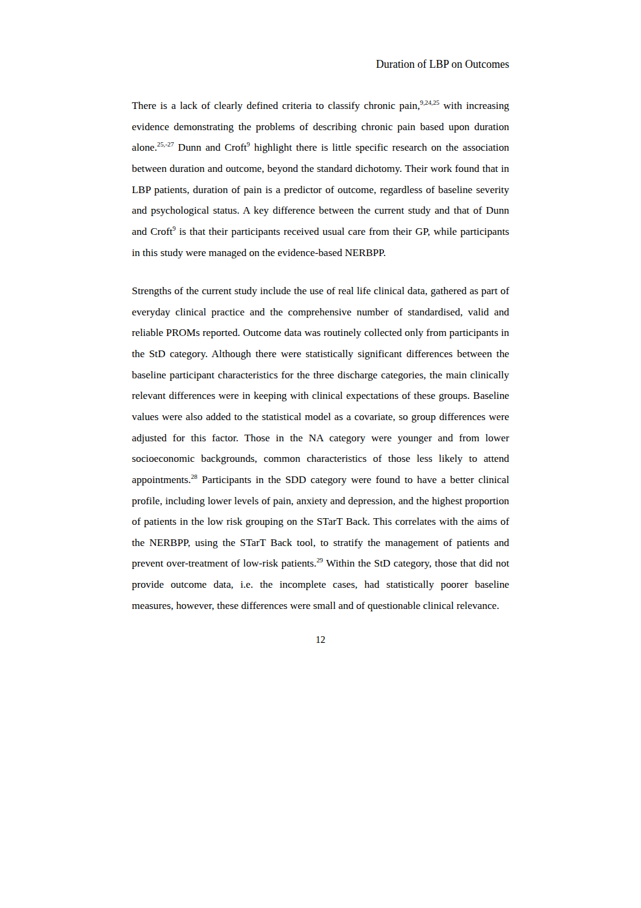Duration of LBP on Outcomes
There is a lack of clearly defined criteria to classify chronic pain,9,24,25 with increasing evidence demonstrating the problems of describing chronic pain based upon duration alone.25,-27 Dunn and Croft9 highlight there is little specific research on the association between duration and outcome, beyond the standard dichotomy. Their work found that in LBP patients, duration of pain is a predictor of outcome, regardless of baseline severity and psychological status. A key difference between the current study and that of Dunn and Croft9 is that their participants received usual care from their GP, while participants in this study were managed on the evidence-based NERBPP.
Strengths of the current study include the use of real life clinical data, gathered as part of everyday clinical practice and the comprehensive number of standardised, valid and reliable PROMs reported. Outcome data was routinely collected only from participants in the StD category. Although there were statistically significant differences between the baseline participant characteristics for the three discharge categories, the main clinically relevant differences were in keeping with clinical expectations of these groups. Baseline values were also added to the statistical model as a covariate, so group differences were adjusted for this factor. Those in the NA category were younger and from lower socioeconomic backgrounds, common characteristics of those less likely to attend appointments.28 Participants in the SDD category were found to have a better clinical profile, including lower levels of pain, anxiety and depression, and the highest proportion of patients in the low risk grouping on the STarT Back. This correlates with the aims of the NERBPP, using the STarT Back tool, to stratify the management of patients and prevent over-treatment of low-risk patients.29 Within the StD category, those that did not provide outcome data, i.e. the incomplete cases, had statistically poorer baseline measures, however, these differences were small and of questionable clinical relevance.
12